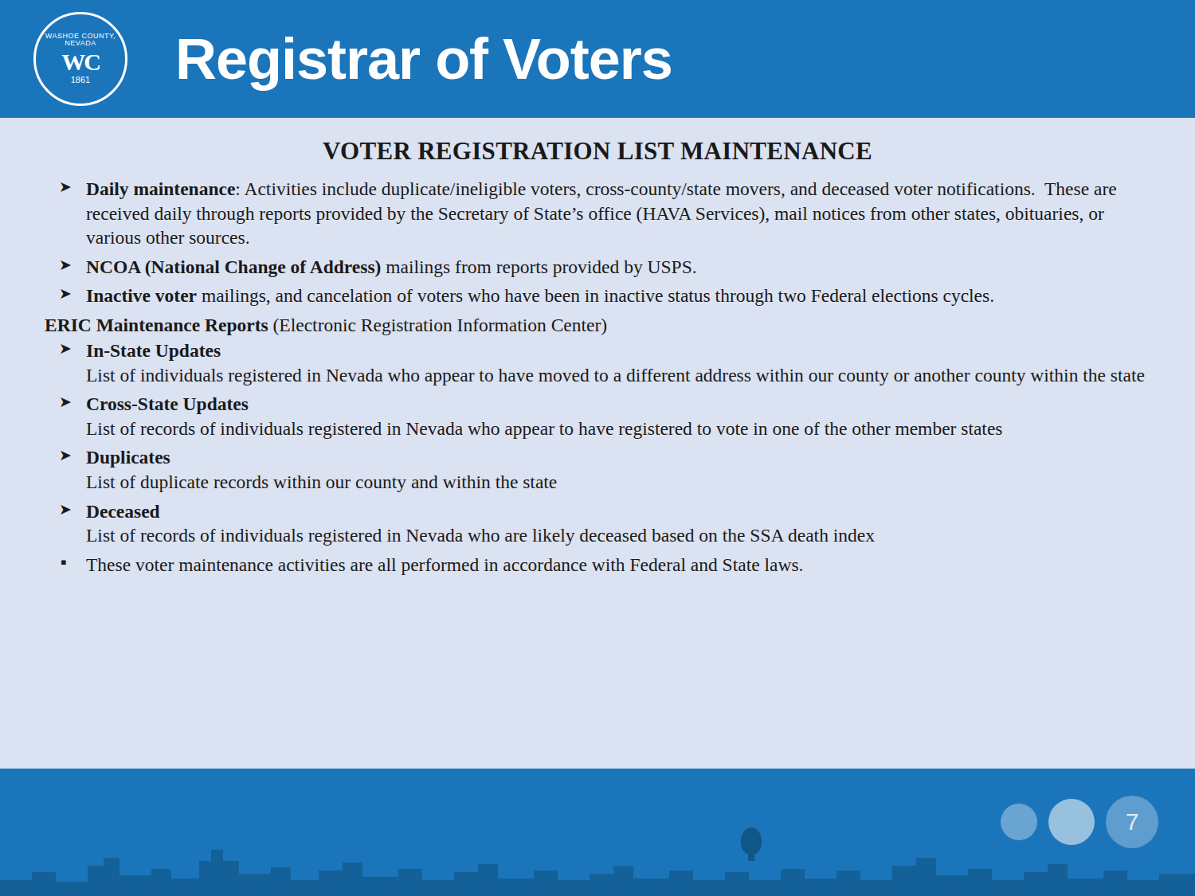Washoe County, Nevada
WC
1861
Registrar of Voters
VOTER REGISTRATION LIST MAINTENANCE
Daily maintenance: Activities include duplicate/ineligible voters, cross-county/state movers, and deceased voter notifications. These are received daily through reports provided by the Secretary of State’s office (HAVA Services), mail notices from other states, obituaries, or various other sources.
NCOA (National Change of Address) mailings from reports provided by USPS.
Inactive voter mailings, and cancelation of voters who have been in inactive status through two Federal elections cycles.
ERIC Maintenance Reports (Electronic Registration Information Center)
In-State Updates
List of individuals registered in Nevada who appear to have moved to a different address within our county or another county within the state
Cross-State Updates
List of records of individuals registered in Nevada who appear to have registered to vote in one of the other member states
Duplicates
List of duplicate records within our county and within the state
Deceased
List of records of individuals registered in Nevada who are likely deceased based on the SSA death index
These voter maintenance activities are all performed in accordance with Federal and State laws.
7